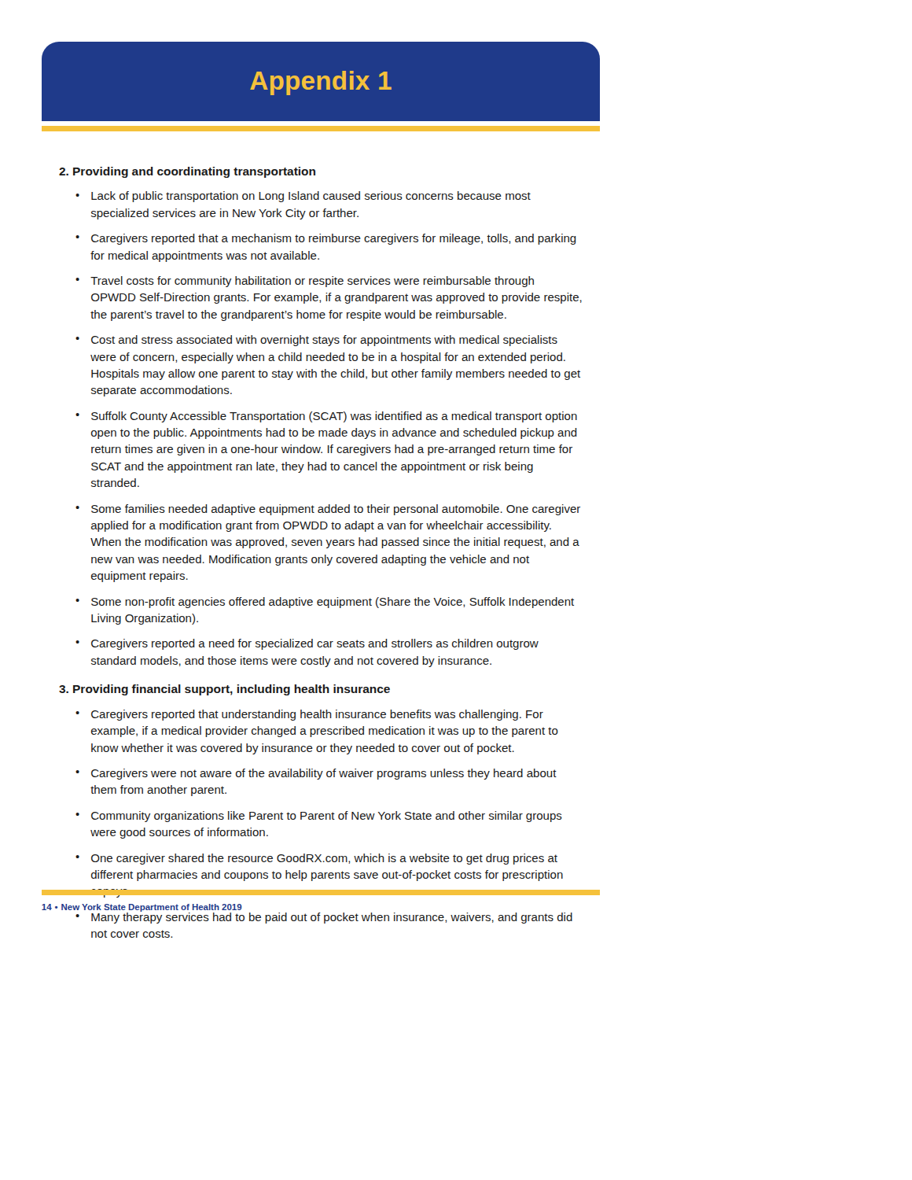Appendix 1
2. Providing and coordinating transportation
Lack of public transportation on Long Island caused serious concerns because most specialized services are in New York City or farther.
Caregivers reported that a mechanism to reimburse caregivers for mileage, tolls, and parking for medical appointments was not available.
Travel costs for community habilitation or respite services were reimbursable through OPWDD Self-Direction grants. For example, if a grandparent was approved to provide respite, the parent’s travel to the grandparent’s home for respite would be reimbursable.
Cost and stress associated with overnight stays for appointments with medical specialists were of concern, especially when a child needed to be in a hospital for an extended period. Hospitals may allow one parent to stay with the child, but other family members needed to get separate accommodations.
Suffolk County Accessible Transportation (SCAT) was identified as a medical transport option open to the public. Appointments had to be made days in advance and scheduled pickup and return times are given in a one-hour window. If caregivers had a pre-arranged return time for SCAT and the appointment ran late, they had to cancel the appointment or risk being stranded.
Some families needed adaptive equipment added to their personal automobile. One caregiver applied for a modification grant from OPWDD to adapt a van for wheelchair accessibility. When the modification was approved, seven years had passed since the initial request, and a new van was needed. Modification grants only covered adapting the vehicle and not equipment repairs.
Some non-profit agencies offered adaptive equipment (Share the Voice, Suffolk Independent Living Organization).
Caregivers reported a need for specialized car seats and strollers as children outgrow standard models, and those items were costly and not covered by insurance.
3. Providing financial support, including health insurance
Caregivers reported that understanding health insurance benefits was challenging. For example, if a medical provider changed a prescribed medication it was up to the parent to know whether it was covered by insurance or they needed to cover out of pocket.
Caregivers were not aware of the availability of waiver programs unless they heard about them from another parent.
Community organizations like Parent to Parent of New York State and other similar groups were good sources of information.
One caregiver shared the resource GoodRX.com, which is a website to get drug prices at different pharmacies and coupons to help parents save out-of-pocket costs for prescription copays.
Many therapy services had to be paid out of pocket when insurance, waivers, and grants did not cover costs.
14•New York State Department of Health 2019